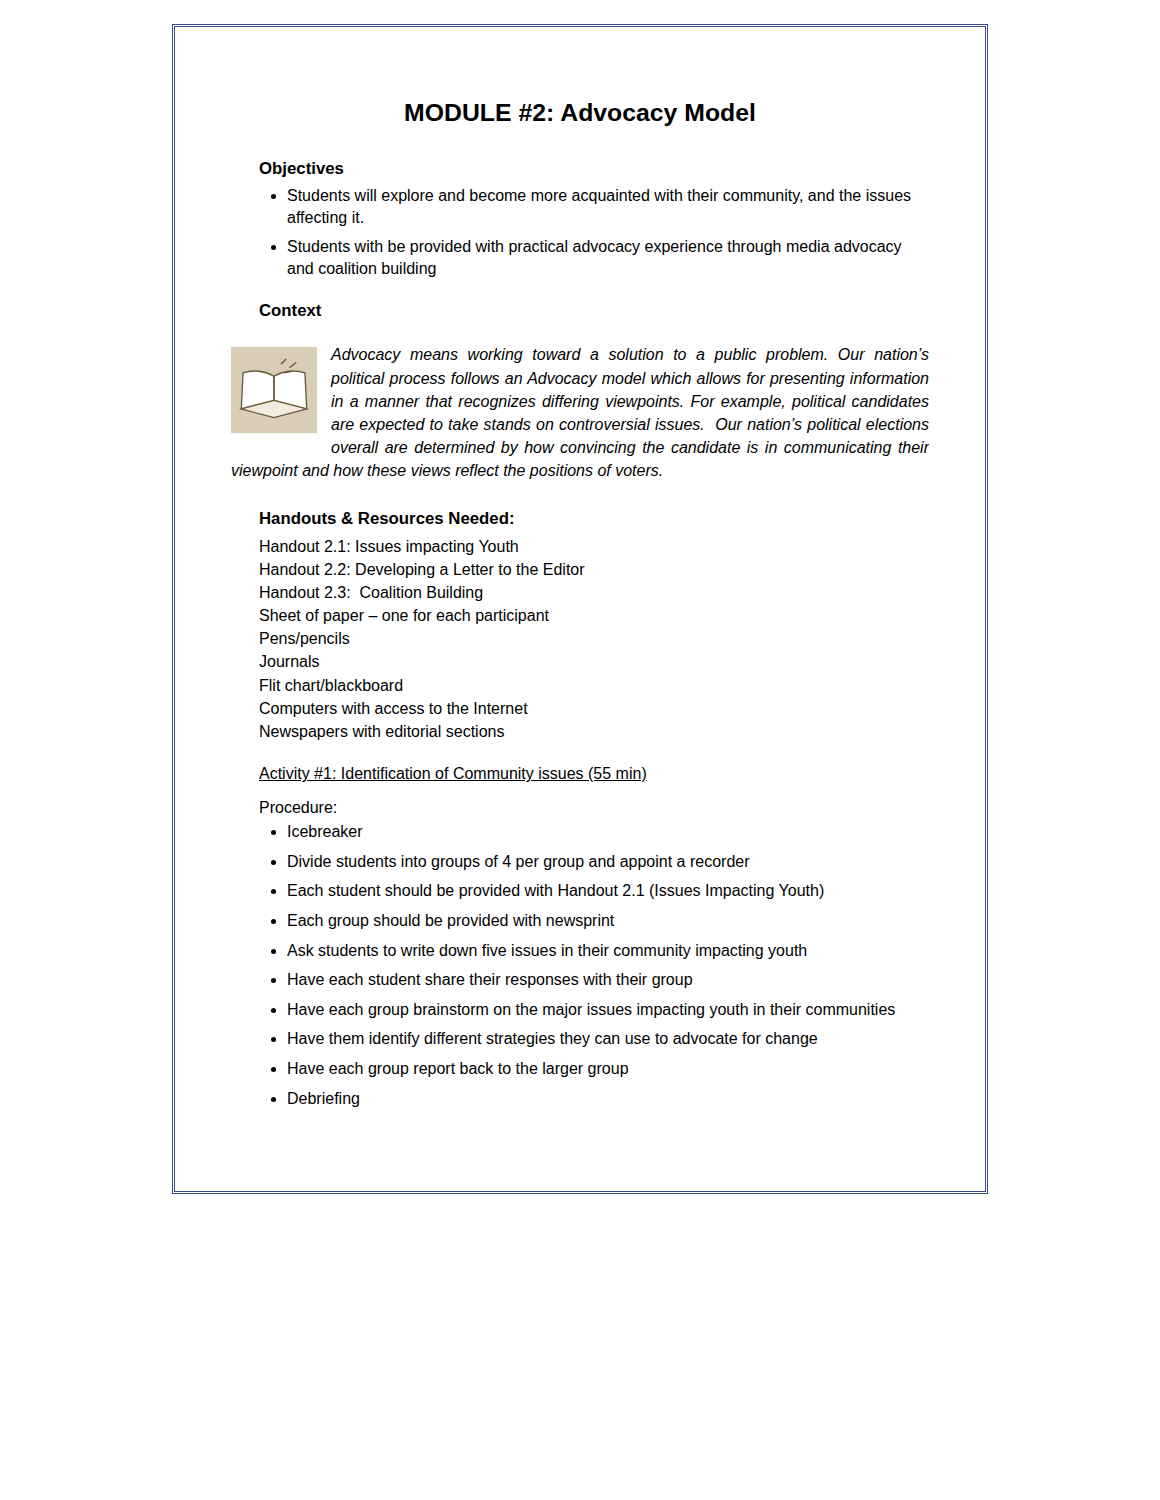MODULE #2: Advocacy Model
Objectives
Students will explore and become more acquainted with their community, and the issues affecting it.
Students with be provided with practical advocacy experience through media advocacy and coalition building
Context
Advocacy means working toward a solution to a public problem. Our nation’s political process follows an Advocacy model which allows for presenting information in a manner that recognizes differing viewpoints. For example, political candidates are expected to take stands on controversial issues. Our nation’s political elections overall are determined by how convincing the candidate is in communicating their viewpoint and how these views reflect the positions of voters.
Handouts & Resources Needed:
Handout 2.1: Issues impacting Youth
Handout 2.2: Developing a Letter to the Editor
Handout 2.3: Coalition Building
Sheet of paper – one for each participant
Pens/pencils
Journals
Flit chart/blackboard
Computers with access to the Internet
Newspapers with editorial sections
Activity #1: Identification of Community issues (55 min)
Procedure:
Icebreaker
Divide students into groups of 4 per group and appoint a recorder
Each student should be provided with Handout 2.1 (Issues Impacting Youth)
Each group should be provided with newsprint
Ask students to write down five issues in their community impacting youth
Have each student share their responses with their group
Have each group brainstorm on the major issues impacting youth in their communities
Have them identify different strategies they can use to advocate for change
Have each group report back to the larger group
Debriefing